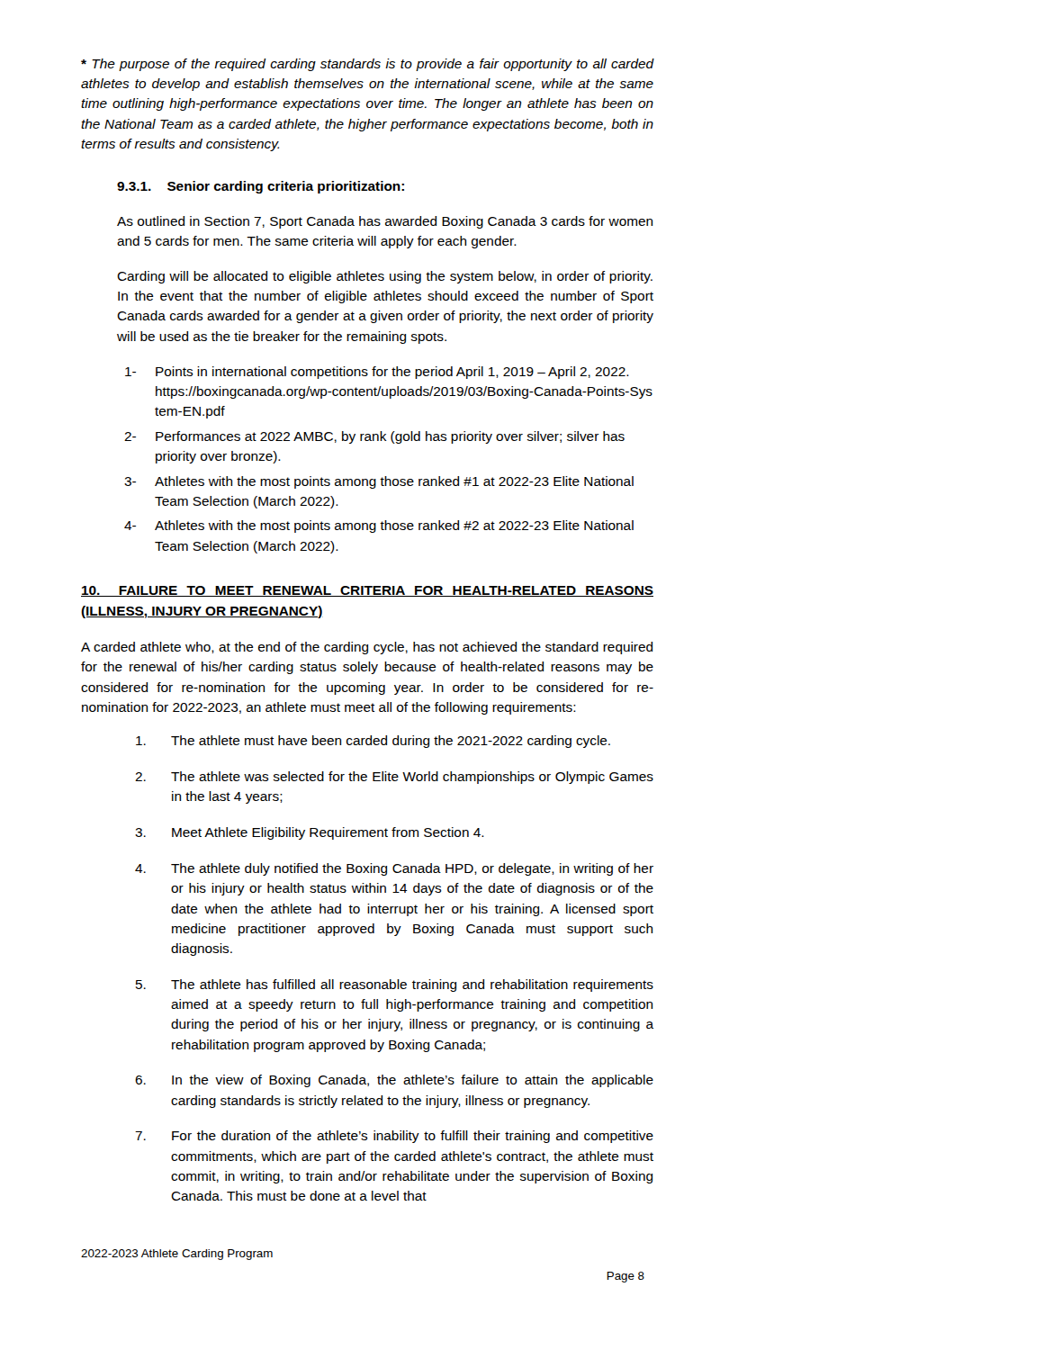* The purpose of the required carding standards is to provide a fair opportunity to all carded athletes to develop and establish themselves on the international scene, while at the same time outlining high-performance expectations over time. The longer an athlete has been on the National Team as a carded athlete, the higher performance expectations become, both in terms of results and consistency.
9.3.1. Senior carding criteria prioritization:
As outlined in Section 7, Sport Canada has awarded Boxing Canada 3 cards for women and 5 cards for men. The same criteria will apply for each gender.
Carding will be allocated to eligible athletes using the system below, in order of priority. In the event that the number of eligible athletes should exceed the number of Sport Canada cards awarded for a gender at a given order of priority, the next order of priority will be used as the tie breaker for the remaining spots.
Points in international competitions for the period April 1, 2019 – April 2, 2022.
https://boxingcanada.org/wp-content/uploads/2019/03/Boxing-Canada-Points-System-EN.pdf
Performances at 2022 AMBC, by rank (gold has priority over silver; silver has priority over bronze).
Athletes with the most points among those ranked #1 at 2022-23 Elite National Team Selection (March 2022).
Athletes with the most points among those ranked #2 at 2022-23 Elite National Team Selection (March 2022).
10. FAILURE TO MEET RENEWAL CRITERIA FOR HEALTH-RELATED REASONS (ILLNESS, INJURY OR PREGNANCY)
A carded athlete who, at the end of the carding cycle, has not achieved the standard required for the renewal of his/her carding status solely because of health-related reasons may be considered for re-nomination for the upcoming year. In order to be considered for re-nomination for 2022-2023, an athlete must meet all of the following requirements:
The athlete must have been carded during the 2021-2022 carding cycle.
The athlete was selected for the Elite World championships or Olympic Games in the last 4 years;
Meet Athlete Eligibility Requirement from Section 4.
The athlete duly notified the Boxing Canada HPD, or delegate, in writing of her or his injury or health status within 14 days of the date of diagnosis or of the date when the athlete had to interrupt her or his training. A licensed sport medicine practitioner approved by Boxing Canada must support such diagnosis.
The athlete has fulfilled all reasonable training and rehabilitation requirements aimed at a speedy return to full high-performance training and competition during the period of his or her injury, illness or pregnancy, or is continuing a rehabilitation program approved by Boxing Canada;
In the view of Boxing Canada, the athlete’s failure to attain the applicable carding standards is strictly related to the injury, illness or pregnancy.
For the duration of the athlete’s inability to fulfill their training and competitive commitments, which are part of the carded athlete's contract, the athlete must commit, in writing, to train and/or rehabilitate under the supervision of Boxing Canada. This must be done at a level that
2022-2023 Athlete Carding Program
Page 8